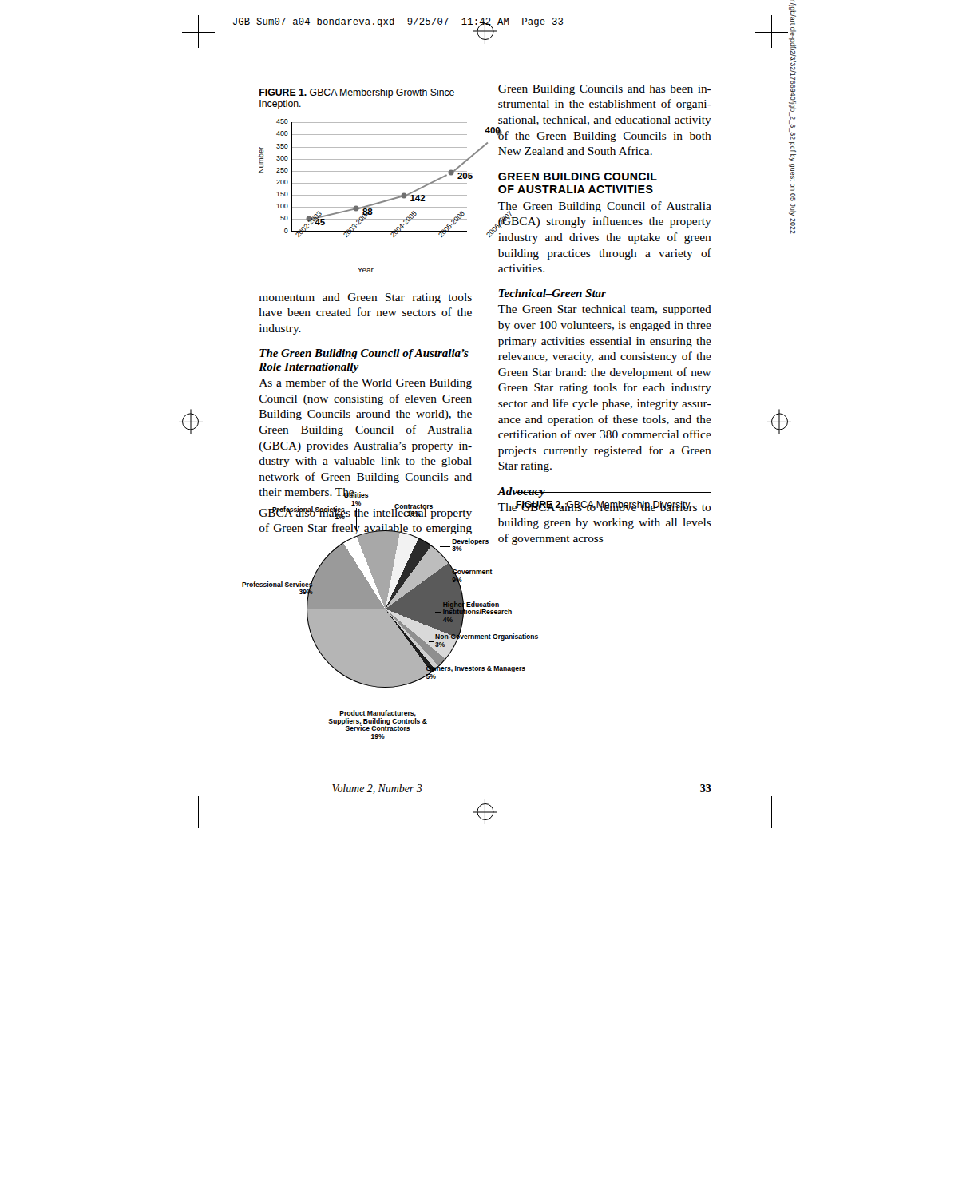JGB_Sum07_a04_bondareva.qxd 9/25/07 11:42 AM Page 33
Downloaded from http://meridian.allenpress.com/jgb/article-pdf/2/3/32/1766940/jgb_2_3_32.pdf by guest on 05 July 2022
FIGURE 1. GBCA Membership Growth Since Inception.
Number
45
88
142
205
400
450
400
350
300
250
200
150
100
50
0
2002-2003
2003-2004
2004-2005
2005-2006
2006-2007
Year
momentum and Green Star rating tools have been created for new sectors of the industry.
The Green Building Council of Australia’s
Role Internationally
As a member of the World Green Building Council (now consisting of eleven Green Building Councils around the world), the Green Building Council of Australia (GBCA) provides Australia’s property industry with a valuable link to the global network of Green Building Councils and their members. The
GBCA also makes the intellectual property of Green Star freely available to emerging Green Building Councils and has been instrumental in the establishment of organisational, technical, and educational activity of the Green Building Councils in both New Zealand and South Africa.
Green Building Council
of Australia Activities
The Green Building Council of Australia (GBCA) strongly influences the property industry and drives the uptake of green building practices through a variety of activities.
Technical–Green Star
The Green Star technical team, supported by over 100 volunteers, is engaged in three primary activities essential in ensuring the relevance, veracity, and consistency of the Green Star brand: the development of new Green Star rating tools for each industry sector and life cycle phase, integrity assurance and operation of these tools, and the certification of over 380 commercial office projects currently registered for a Green Star rating.
Advocacy
The GBCA aims to remove the barriers to building green by working with all levels of government across
FIGURE 2. GBCA Membership Diversity.
Utilities
1%
Professional Societies
1%
Professional Services
39%
Contractors
16%
Developers
3%
Government
9%
Higher Education
Institutions/Research
4%
Non-Government Organisations
3%
Owners, Investors & Managers
5%
Product Manufacturers,
Suppliers, Building Controls &
Service Contractors
19%
Volume 2, Number 3
33